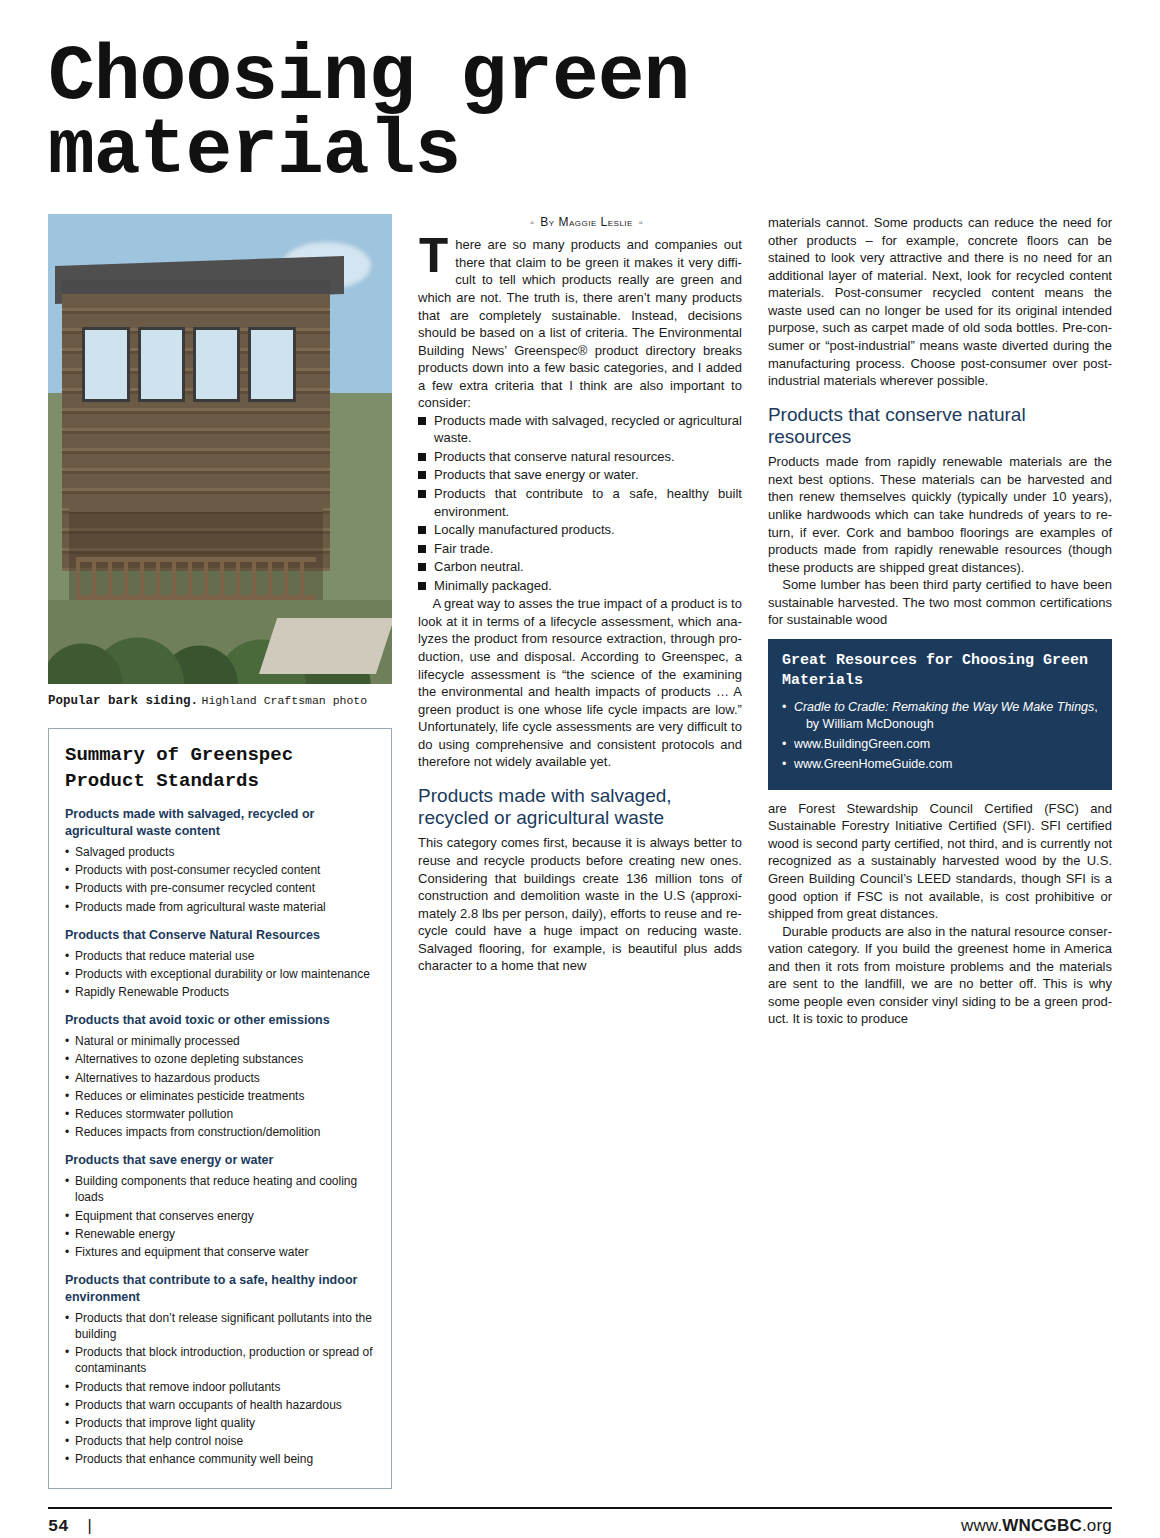Choosing green materials
Popular bark siding. Highland Craftsman photo
Summary of Greenspec Product Standards
Products made with salvaged, recycled or agricultural waste content
Salvaged products
Products with post-consumer recycled content
Products with pre-consumer recycled content
Products made from agricultural waste material
Products that Conserve Natural Resources
Products that reduce material use
Products with exceptional durability or low maintenance
Rapidly Renewable Products
Products that avoid toxic or other emissions
Natural or minimally processed
Alternatives to ozone depleting substances
Alternatives to hazardous products
Reduces or eliminates pesticide treatments
Reduces stormwater pollution
Reduces impacts from construction/demolition
Products that save energy or water
Building components that reduce heating and cooling loads
Equipment that conserves energy
Renewable energy
Fixtures and equipment that conserve water
Products that contribute to a safe, healthy indoor environment
Products that don’t release significant pollutants into the building
Products that block introduction, production or spread of contaminants
Products that remove indoor pollutants
Products that warn occupants of health hazardous
Products that improve light quality
Products that help control noise
Products that enhance community well being
▫By Maggie Leslie▫
There are so many products and companies out there that claim to be green it makes it very difficult to tell which products really are green and which are not. The truth is, there aren’t many products that are completely sustainable. Instead, decisions should be based on a list of criteria. The Environmental Building News’ Greenspec® product directory breaks products down into a few basic categories, and I added a few extra criteria that I think are also important to consider:
Products made with salvaged, recycled or agricultural waste.
Products that conserve natural resources.
Products that save energy or water.
Products that contribute to a safe, healthy built environment.
Locally manufactured products.
Fair trade.
Carbon neutral.
Minimally packaged.
A great way to asses the true impact of a product is to look at it in terms of a lifecycle assessment, which analyzes the product from resource extraction, through production, use and disposal. According to Greenspec, a lifecycle assessment is “the science of the examining the environmental and health impacts of products … A green product is one whose life cycle impacts are low.” Unfortunately, life cycle assessments are very difficult to do using comprehensive and consistent protocols and therefore not widely available yet.
Products made with salvaged, recycled or agricultural waste
This category comes first, because it is always better to reuse and recycle products before creating new ones. Considering that buildings create 136 million tons of construction and demolition waste in the U.S (approximately 2.8 lbs per person, daily), efforts to reuse and recycle could have a huge impact on reducing waste. Salvaged flooring, for example, is beautiful plus adds character to a home that new
materials cannot. Some products can reduce the need for other products – for example, concrete floors can be stained to look very attractive and there is no need for an additional layer of material. Next, look for recycled content materials. Post-consumer recycled content means the waste used can no longer be used for its original intended purpose, such as carpet made of old soda bottles. Pre-consumer or “post-industrial” means waste diverted during the manufacturing process. Choose post-consumer over post-industrial materials wherever possible.
Products that conserve natural resources
Products made from rapidly renewable materials are the next best options. These materials can be harvested and then renew themselves quickly (typically under 10 years), unlike hardwoods which can take hundreds of years to return, if ever. Cork and bamboo floorings are examples of products made from rapidly renewable resources (though these products are shipped great distances).
Some lumber has been third party certified to have been sustainable harvested. The two most common certifications for sustainable wood
Great Resources for Choosing Green Materials
Cradle to Cradle: Remaking the Way We Make Things,by William McDonough
www.BuildingGreen.com
www.GreenHomeGuide.com
are Forest Stewardship Council Certified (FSC) and Sustainable Forestry Initiative Certified (SFI). SFI certified wood is second party certified, not third, and is currently not recognized as a sustainably harvested wood by the U.S. Green Building Council’s LEED standards, though SFI is a good option if FSC is not available, is cost prohibitive or shipped from great distances.
Durable products are also in the natural resource conservation category. If you build the greenest home in America and then it rots from moisture problems and the materials are sent to the landfill, we are no better off. This is why some people even consider vinyl siding to be a green product. It is toxic to produce
54 |
www. WNCGBC.org